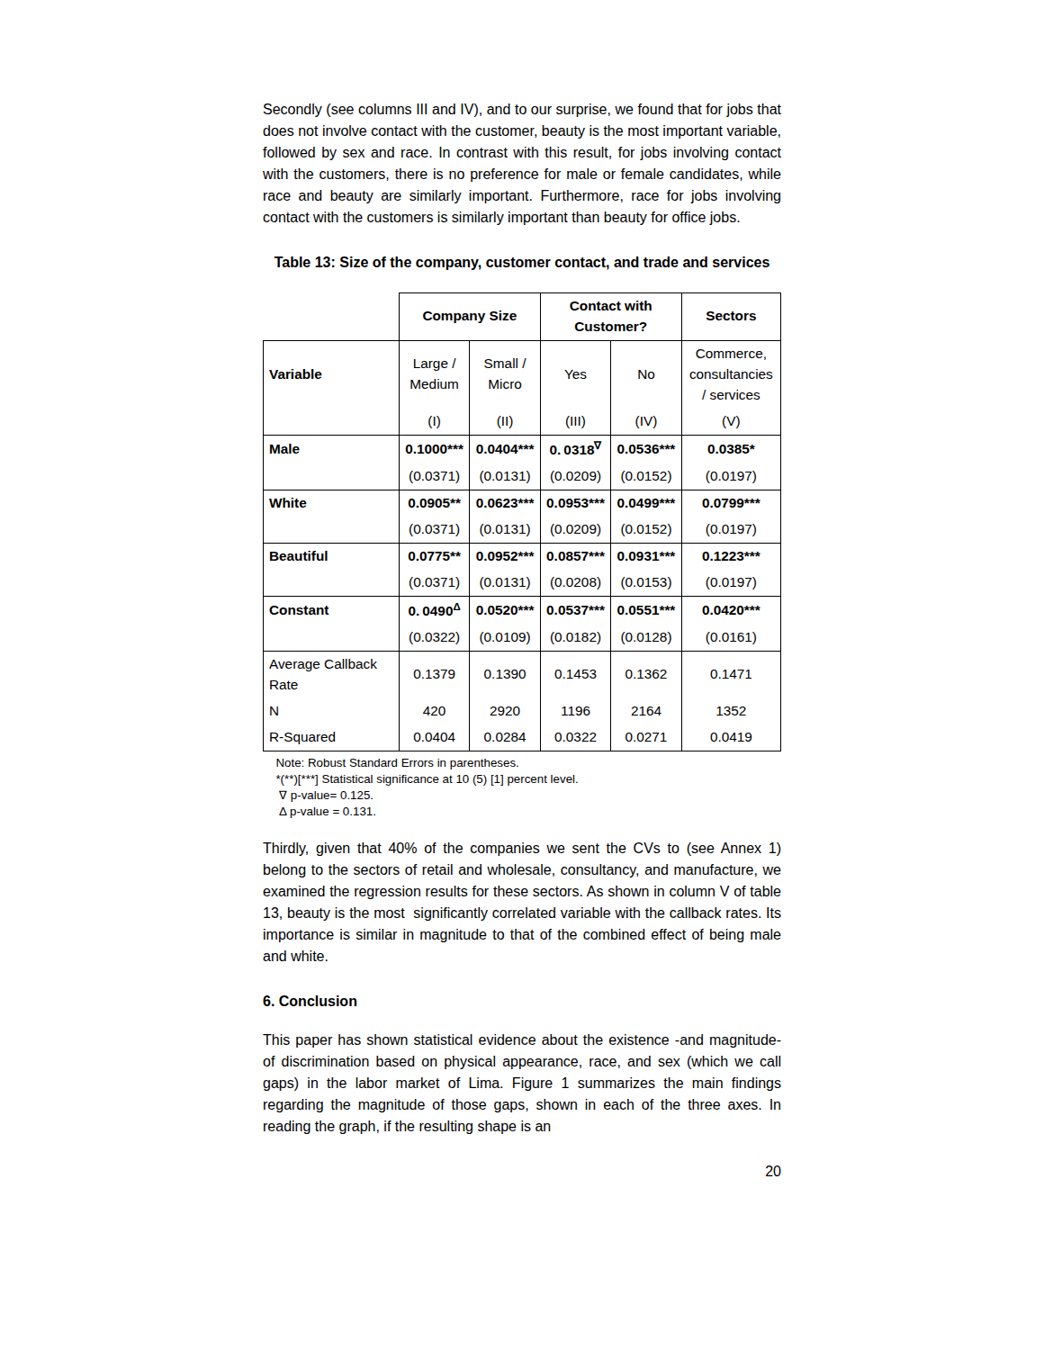Secondly (see columns III and IV), and to our surprise, we found that for jobs that does not involve contact with the customer, beauty is the most important variable, followed by sex and race. In contrast with this result, for jobs involving contact with the customers, there is no preference for male or female candidates, while race and beauty are similarly important. Furthermore, race for jobs involving contact with the customers is similarly important than beauty for office jobs.
Table 13: Size of the company, customer contact, and trade and services
| | Company Size | Contact with Customer? | Sectors |
| Variable | Large / Medium | Small / Micro | Yes | No | Commerce, consultancies / services |
| | (I) | (II) | (III) | (IV) | (V) |
| Male | 0.1000*** | 0.0404*** | 0. 0318 ∇ | 0.0536*** | 0.0385* |
| | (0.0371) | (0.0131) | (0.0209) | (0.0152) | (0.0197) |
| White | 0.0905** | 0.0623*** | 0.0953*** | 0.0499*** | 0.0799*** |
| | (0.0371) | (0.0131) | (0.0209) | (0.0152) | (0.0197) |
| Beautiful | 0.0775** | 0.0952*** | 0.0857*** | 0.0931*** | 0.1223*** |
| | (0.0371) | (0.0131) | (0.0208) | (0.0153) | (0.0197) |
| Constant | 0. 0490 Δ | 0.0520*** | 0.0537*** | 0.0551*** | 0.0420*** |
| | (0.0322) | (0.0109) | (0.0182) | (0.0128) | (0.0161) |
| Average Callback Rate | 0.1379 | 0.1390 | 0.1453 | 0.1362 | 0.1471 |
| N | 420 | 2920 | 1196 | 2164 | 1352 |
| R-Squared | 0.0404 | 0.0284 | 0.0322 | 0.0271 | 0.0419 |
Note: Robust Standard Errors in parentheses.
*(**)[***] Statistical significance at 10 (5) [1] percent level.
∇ p-value= 0.125.
Δ p-value = 0.131.
Thirdly, given that 40% of the companies we sent the CVs to (see Annex 1) belong to the sectors of retail and wholesale, consultancy, and manufacture, we examined the regression results for these sectors. As shown in column V of table 13, beauty is the most significantly correlated variable with the callback rates. Its importance is similar in magnitude to that of the combined effect of being male and white.
6. Conclusion
This paper has shown statistical evidence about the existence -and magnitude- of discrimination based on physical appearance, race, and sex (which we call gaps) in the labor market of Lima. Figure 1 summarizes the main findings regarding the magnitude of those gaps, shown in each of the three axes. In reading the graph, if the resulting shape is an
20